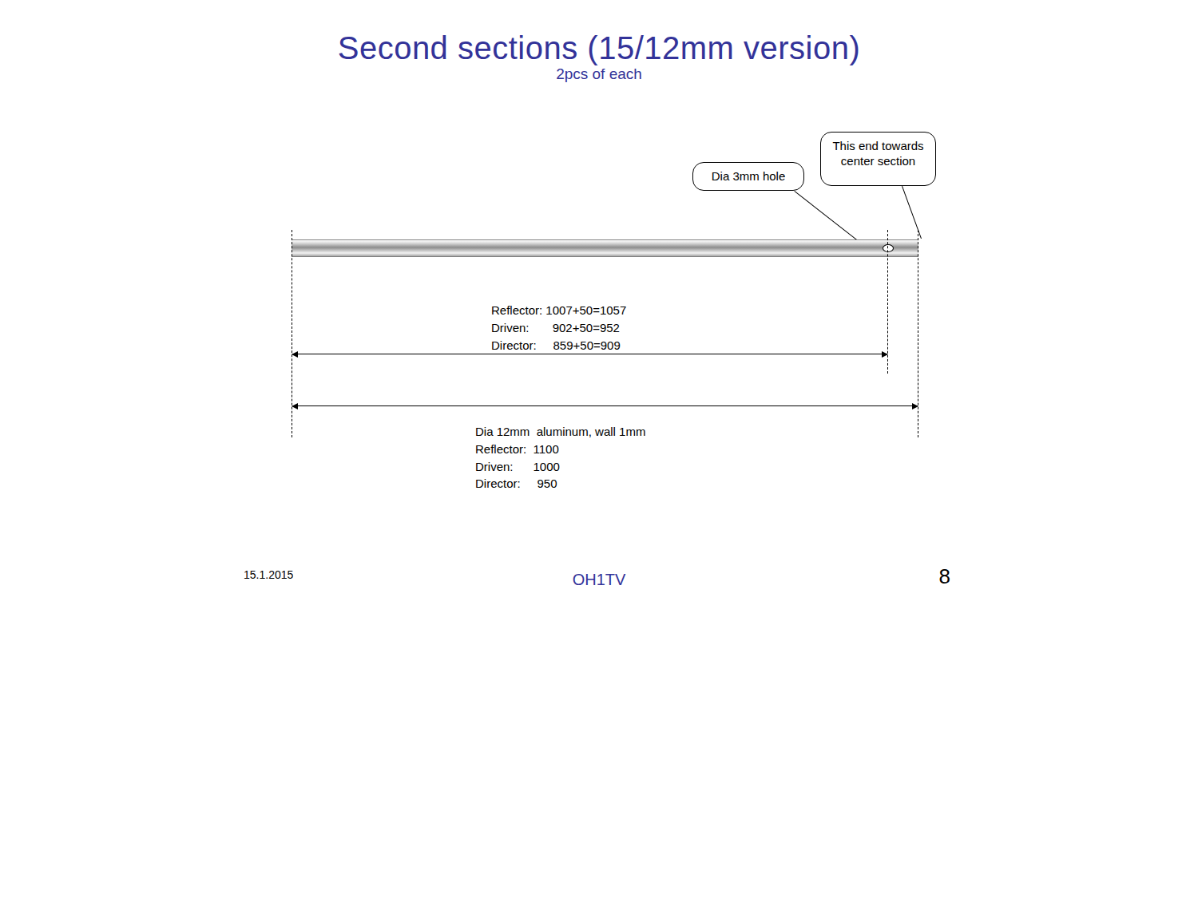Second sections (15/12mm version)
2pcs of each
Dia 3mm hole
This end towards center section
Reflector: 1007+50=1057 Driven: 902+50=952 Director: 859+50=909
Dia 12mm aluminum, wall 1mm Reflector: 1100 Driven: 1000 Director: 950
15.1.2015
OH1TV
8